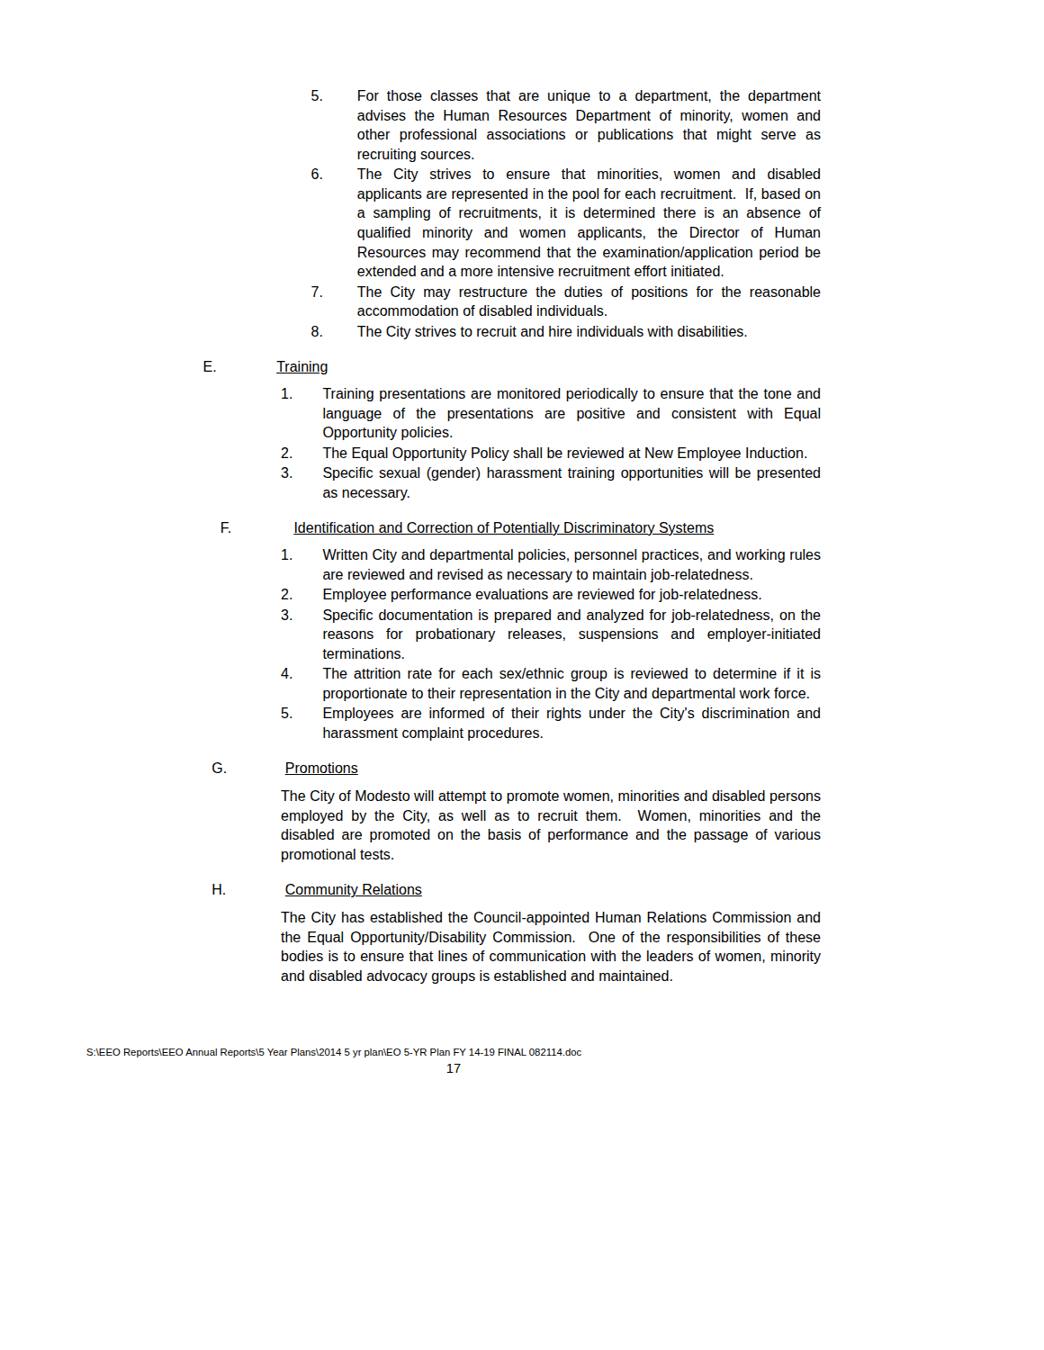5. For those classes that are unique to a department, the department advises the Human Resources Department of minority, women and other professional associations or publications that might serve as recruiting sources.
6. The City strives to ensure that minorities, women and disabled applicants are represented in the pool for each recruitment. If, based on a sampling of recruitments, it is determined there is an absence of qualified minority and women applicants, the Director of Human Resources may recommend that the examination/application period be extended and a more intensive recruitment effort initiated.
7. The City may restructure the duties of positions for the reasonable accommodation of disabled individuals.
8. The City strives to recruit and hire individuals with disabilities.
E. Training
1. Training presentations are monitored periodically to ensure that the tone and language of the presentations are positive and consistent with Equal Opportunity policies.
2. The Equal Opportunity Policy shall be reviewed at New Employee Induction.
3. Specific sexual (gender) harassment training opportunities will be presented as necessary.
F. Identification and Correction of Potentially Discriminatory Systems
1. Written City and departmental policies, personnel practices, and working rules are reviewed and revised as necessary to maintain job-relatedness.
2. Employee performance evaluations are reviewed for job-relatedness.
3. Specific documentation is prepared and analyzed for job-relatedness, on the reasons for probationary releases, suspensions and employer-initiated terminations.
4. The attrition rate for each sex/ethnic group is reviewed to determine if it is proportionate to their representation in the City and departmental work force.
5. Employees are informed of their rights under the City's discrimination and harassment complaint procedures.
G. Promotions
The City of Modesto will attempt to promote women, minorities and disabled persons employed by the City, as well as to recruit them. Women, minorities and the disabled are promoted on the basis of performance and the passage of various promotional tests.
H. Community Relations
The City has established the Council-appointed Human Relations Commission and the Equal Opportunity/Disability Commission. One of the responsibilities of these bodies is to ensure that lines of communication with the leaders of women, minority and disabled advocacy groups is established and maintained.
S:\EEO Reports\EEO Annual Reports\5 Year Plans\2014 5 yr plan\EO 5-YR Plan FY 14-19 FINAL 082114.doc
17